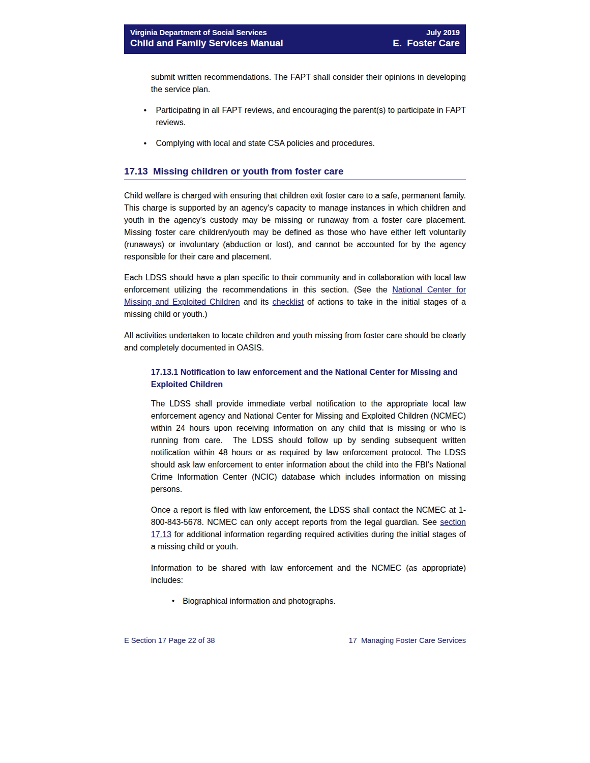Virginia Department of Social Services
Child and Family Services Manual
July 2019
E. Foster Care
submit written recommendations. The FAPT shall consider their opinions in developing the service plan.
Participating in all FAPT reviews, and encouraging the parent(s) to participate in FAPT reviews.
Complying with local and state CSA policies and procedures.
17.13 Missing children or youth from foster care
Child welfare is charged with ensuring that children exit foster care to a safe, permanent family. This charge is supported by an agency's capacity to manage instances in which children and youth in the agency's custody may be missing or runaway from a foster care placement. Missing foster care children/youth may be defined as those who have either left voluntarily (runaways) or involuntary (abduction or lost), and cannot be accounted for by the agency responsible for their care and placement.
Each LDSS should have a plan specific to their community and in collaboration with local law enforcement utilizing the recommendations in this section. (See the National Center for Missing and Exploited Children and its checklist of actions to take in the initial stages of a missing child or youth.)
All activities undertaken to locate children and youth missing from foster care should be clearly and completely documented in OASIS.
17.13.1 Notification to law enforcement and the National Center for Missing and Exploited Children
The LDSS shall provide immediate verbal notification to the appropriate local law enforcement agency and National Center for Missing and Exploited Children (NCMEC) within 24 hours upon receiving information on any child that is missing or who is running from care. The LDSS should follow up by sending subsequent written notification within 48 hours or as required by law enforcement protocol. The LDSS should ask law enforcement to enter information about the child into the FBI's National Crime Information Center (NCIC) database which includes information on missing persons.
Once a report is filed with law enforcement, the LDSS shall contact the NCMEC at 1-800-843-5678. NCMEC can only accept reports from the legal guardian. See section 17.13 for additional information regarding required activities during the initial stages of a missing child or youth.
Information to be shared with law enforcement and the NCMEC (as appropriate) includes:
Biographical information and photographs.
E Section 17 Page 22 of 38
17 Managing Foster Care Services